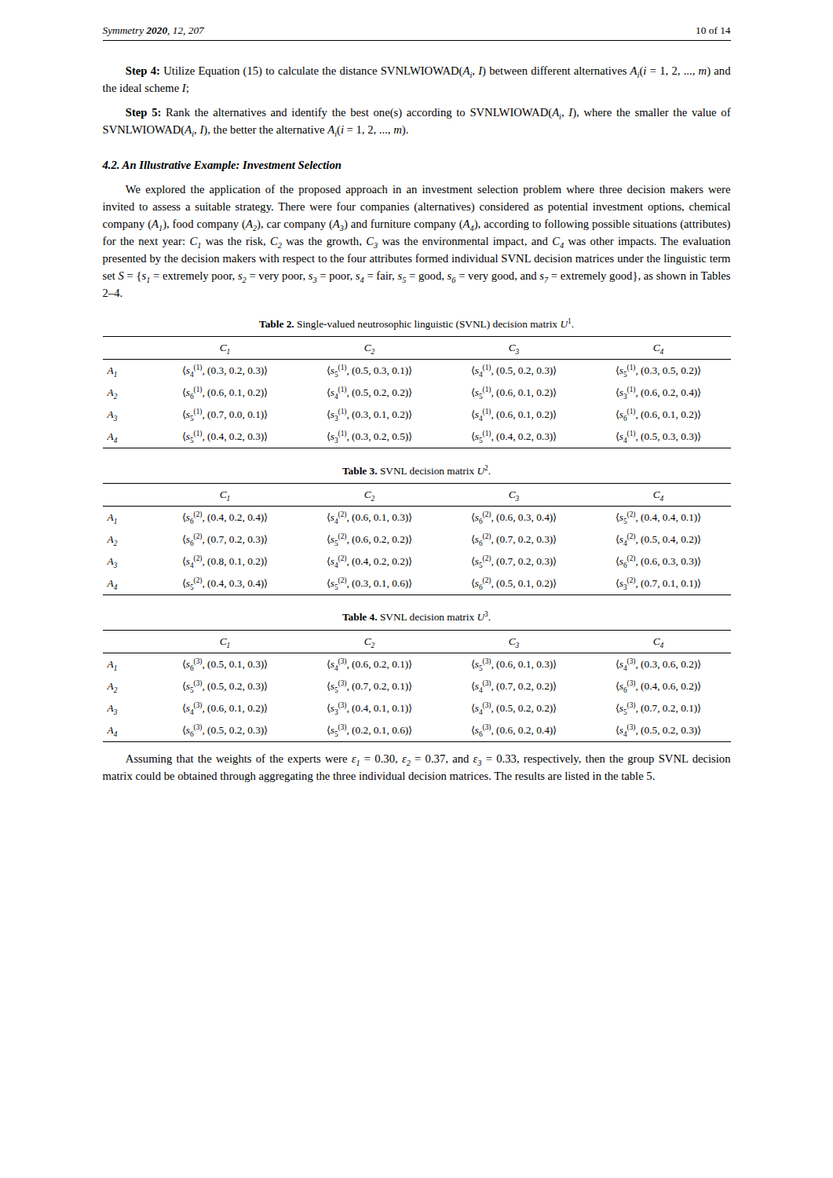Symmetry 2020, 12, 207 10 of 14
Step 4: Utilize Equation (15) to calculate the distance SVNLWIOWAD(Ai, I) between different alternatives Ai(i = 1, 2, ..., m) and the ideal scheme I;
Step 5: Rank the alternatives and identify the best one(s) according to SVNLWIOWAD(Ai, I), where the smaller the value of SVNLWIOWAD(Ai, I), the better the alternative Ai(i = 1, 2, ..., m).
4.2. An Illustrative Example: Investment Selection
We explored the application of the proposed approach in an investment selection problem where three decision makers were invited to assess a suitable strategy. There were four companies (alternatives) considered as potential investment options, chemical company (A1), food company (A2), car company (A3) and furniture company (A4), according to following possible situations (attributes) for the next year: C1 was the risk, C2 was the growth, C3 was the environmental impact, and C4 was other impacts. The evaluation presented by the decision makers with respect to the four attributes formed individual SVNL decision matrices under the linguistic term set S = {s1 = extremely poor, s2 = very poor, s3 = poor, s4 = fair, s5 = good, s6 = very good, and s7 = extremely good}, as shown in Tables 2–4.
Table 2. Single-valued neutrosophic linguistic (SVNL) decision matrix U1.
| | C 1 | C 2 | C 3 | C 4 |
| --- | --- | --- | --- | --- |
| A 1 | ⟨ s 4 (1) , (0.3, 0.2, 0.3)⟩ | ⟨ s 5 (1) , (0.5, 0.3, 0.1)⟩ | ⟨ s 4 (1) , (0.5, 0.2, 0.3)⟩ | ⟨ s 5 (1) , (0.3, 0.5, 0.2)⟩ |
| A 2 | ⟨ s 6 (1) , (0.6, 0.1, 0.2)⟩ | ⟨ s 4 (1) , (0.5, 0.2, 0.2)⟩ | ⟨ s 5 (1) , (0.6, 0.1, 0.2)⟩ | ⟨ s 3 (1) , (0.6, 0.2, 0.4)⟩ |
| A 3 | ⟨ s 5 (1) , (0.7, 0.0, 0.1)⟩ | ⟨ s 3 (1) , (0.3, 0.1, 0.2)⟩ | ⟨ s 4 (1) , (0.6, 0.1, 0.2)⟩ | ⟨ s 6 (1) , (0.6, 0.1, 0.2)⟩ |
| A 4 | ⟨ s 5 (1) , (0.4, 0.2, 0.3)⟩ | ⟨ s 3 (1) , (0.3, 0.2, 0.5)⟩ | ⟨ s 5 (1) , (0.4, 0.2, 0.3)⟩ | ⟨ s 4 (1) , (0.5, 0.3, 0.3)⟩ |
Table 3. SVNL decision matrix U2.
| | C 1 | C 2 | C 3 | C 4 |
| --- | --- | --- | --- | --- |
| A 1 | ⟨ s 6 (2) , (0.4, 0.2, 0.4)⟩ | ⟨ s 4 (2) , (0.6, 0.1, 0.3)⟩ | ⟨ s 6 (2) , (0.6, 0.3, 0.4)⟩ | ⟨ s 5 (2) , (0.4, 0.4, 0.1)⟩ |
| A 2 | ⟨ s 6 (2) , (0.7, 0.2, 0.3)⟩ | ⟨ s 5 (2) , (0.6, 0.2, 0.2)⟩ | ⟨ s 6 (2) , (0.7, 0.2, 0.3)⟩ | ⟨ s 4 (2) , (0.5, 0.4, 0.2)⟩ |
| A 3 | ⟨ s 4 (2) , (0.8, 0.1, 0.2)⟩ | ⟨ s 4 (2) , (0.4, 0.2, 0.2)⟩ | ⟨ s 5 (2) , (0.7, 0.2, 0.3)⟩ | ⟨ s 6 (2) , (0.6, 0.3, 0.3)⟩ |
| A 4 | ⟨ s 5 (2) , (0.4, 0.3, 0.4)⟩ | ⟨ s 5 (2) , (0.3, 0.1, 0.6)⟩ | ⟨ s 6 (2) , (0.5, 0.1, 0.2)⟩ | ⟨ s 3 (2) , (0.7, 0.1, 0.1)⟩ |
Table 4. SVNL decision matrix U3.
| | C 1 | C 2 | C 3 | C 4 |
| --- | --- | --- | --- | --- |
| A 1 | ⟨ s 6 (3) , (0.5, 0.1, 0.3)⟩ | ⟨ s 4 (3) , (0.6, 0.2, 0.1)⟩ | ⟨ s 5 (3) , (0.6, 0.1, 0.3)⟩ | ⟨ s 4 (3) , (0.3, 0.6, 0.2)⟩ |
| A 2 | ⟨ s 5 (3) , (0.5, 0.2, 0.3)⟩ | ⟨ s 5 (3) , (0.7, 0.2, 0.1)⟩ | ⟨ s 4 (3) , (0.7, 0.2, 0.2)⟩ | ⟨ s 6 (3) , (0.4, 0.6, 0.2)⟩ |
| A 3 | ⟨ s 4 (3) , (0.6, 0.1, 0.2)⟩ | ⟨ s 3 (3) , (0.4, 0.1, 0.1)⟩ | ⟨ s 4 (3) , (0.5, 0.2, 0.2)⟩ | ⟨ s 5 (3) , (0.7, 0.2, 0.1)⟩ |
| A 4 | ⟨ s 6 (3) , (0.5, 0.2, 0.3)⟩ | ⟨ s 5 (3) , (0.2, 0.1, 0.6)⟩ | ⟨ s 6 (3) , (0.6, 0.2, 0.4)⟩ | ⟨ s 4 (3) , (0.5, 0.2, 0.3)⟩ |
Assuming that the weights of the experts were ε1 = 0.30, ε2 = 0.37, and ε3 = 0.33, respectively, then the group SVNL decision matrix could be obtained through aggregating the three individual decision matrices. The results are listed in the table 5.